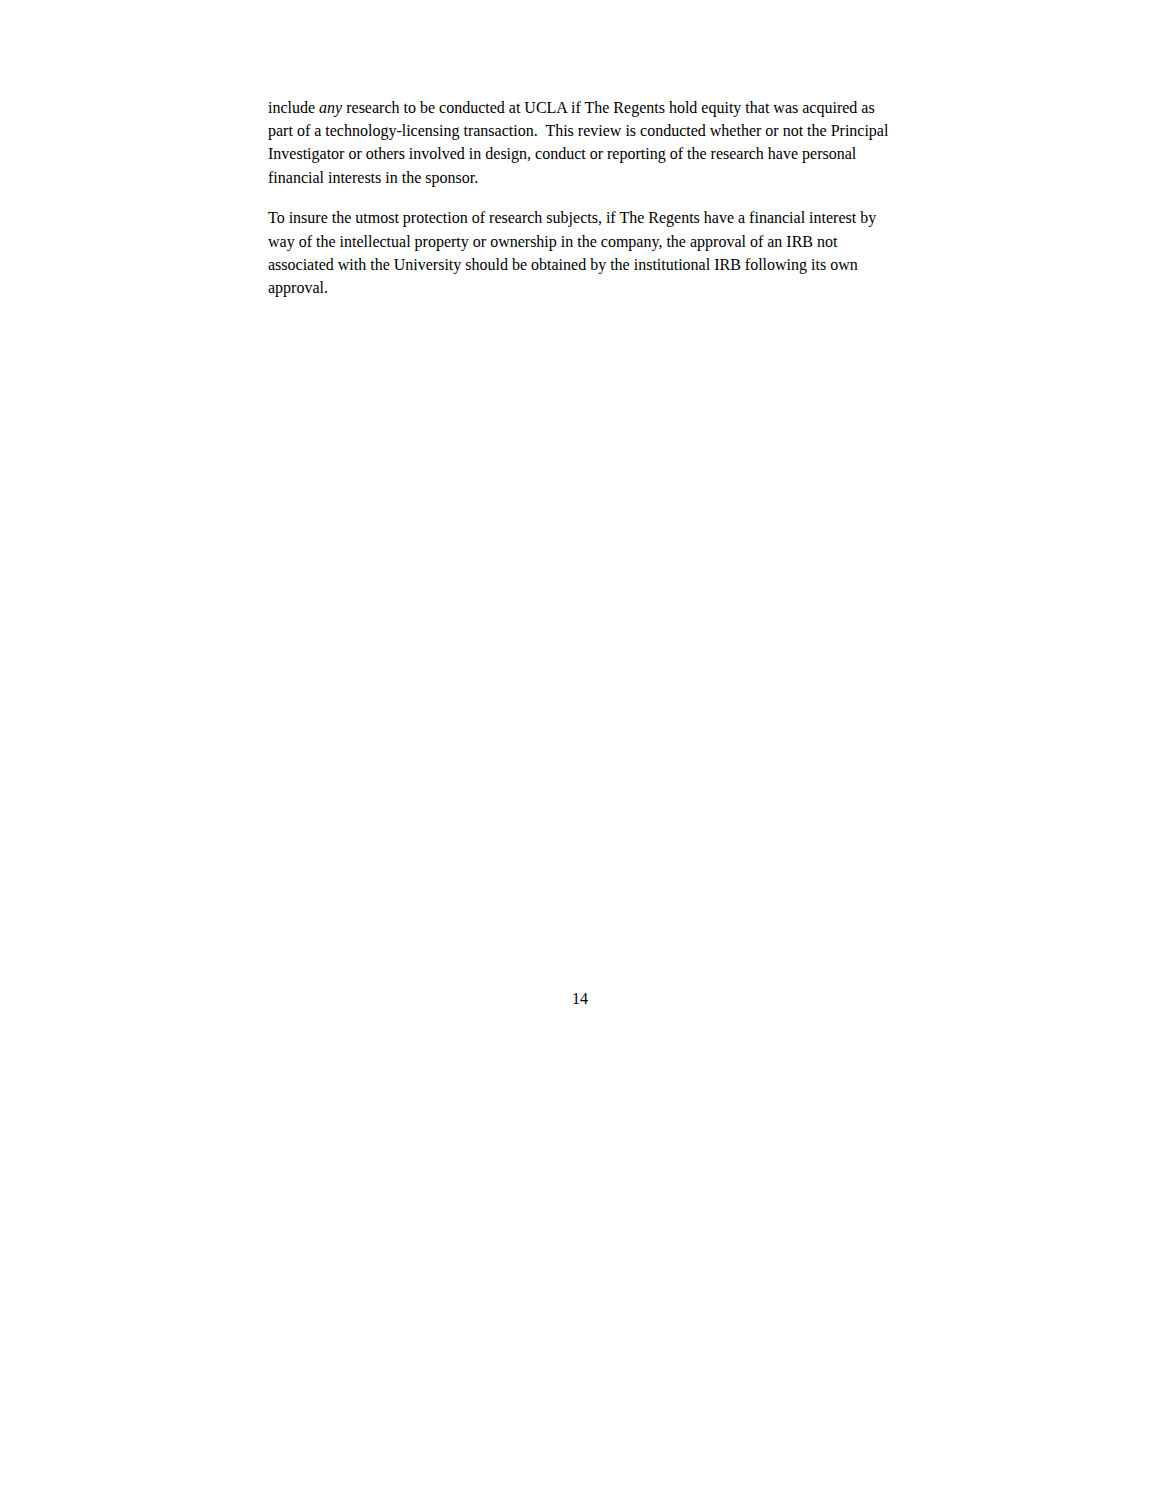include any research to be conducted at UCLA if The Regents hold equity that was acquired as part of a technology-licensing transaction. This review is conducted whether or not the Principal Investigator or others involved in design, conduct or reporting of the research have personal financial interests in the sponsor.
To insure the utmost protection of research subjects, if The Regents have a financial interest by way of the intellectual property or ownership in the company, the approval of an IRB not associated with the University should be obtained by the institutional IRB following its own approval.
14